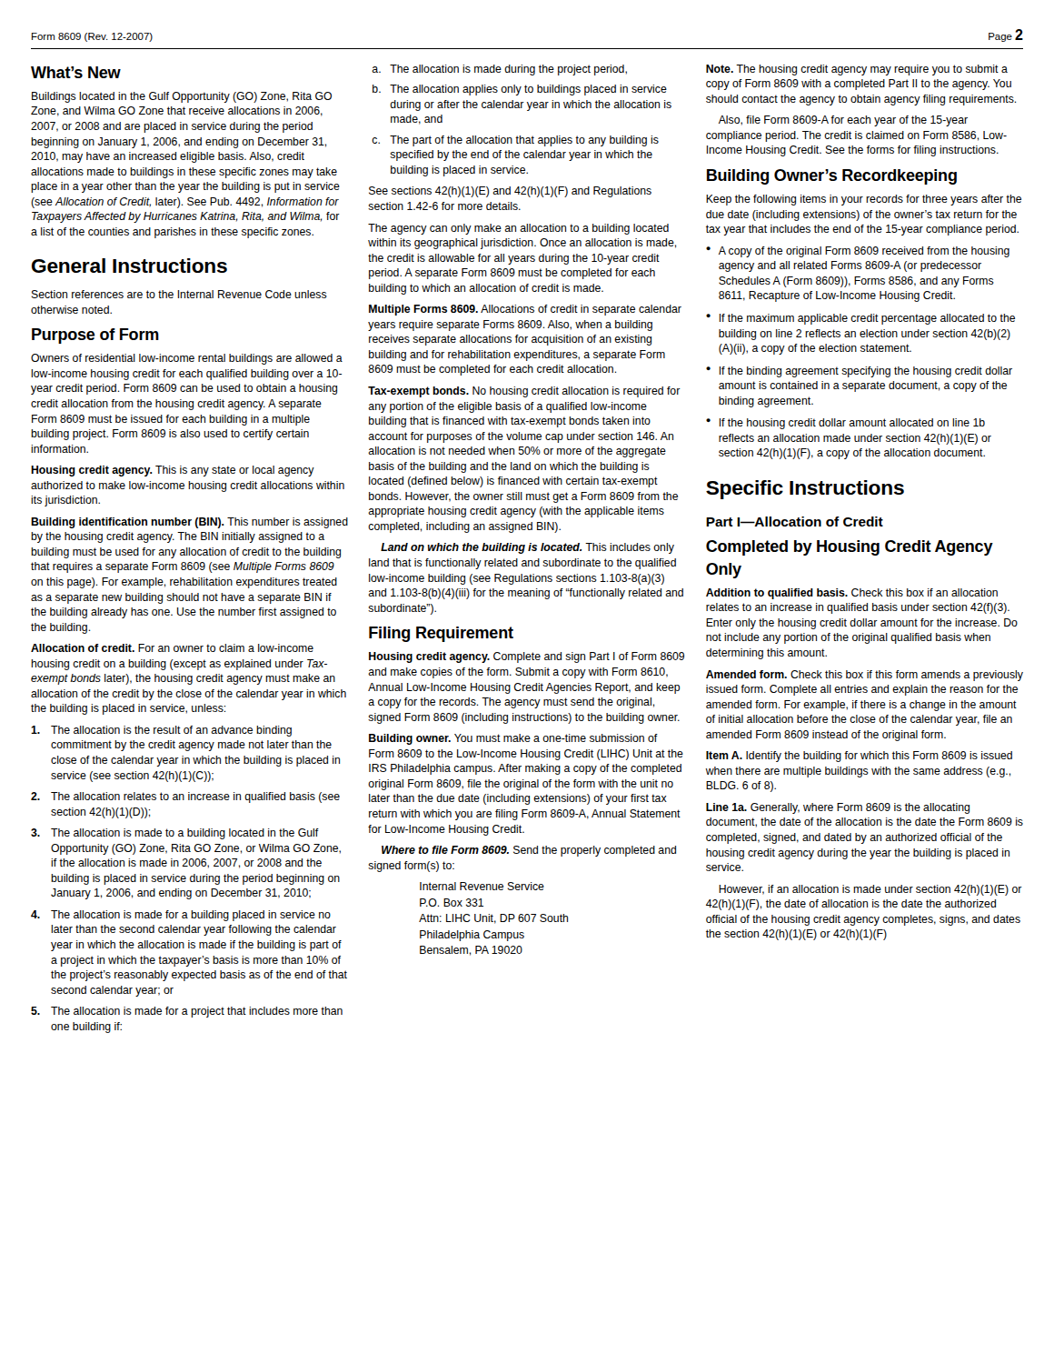Form 8609 (Rev. 12-2007)
Page 2
What’s New
Buildings located in the Gulf Opportunity (GO) Zone, Rita GO Zone, and Wilma GO Zone that receive allocations in 2006, 2007, or 2008 and are placed in service during the period beginning on January 1, 2006, and ending on December 31, 2010, may have an increased eligible basis. Also, credit allocations made to buildings in these specific zones may take place in a year other than the year the building is put in service (see Allocation of Credit, later). See Pub. 4492, Information for Taxpayers Affected by Hurricanes Katrina, Rita, and Wilma, for a list of the counties and parishes in these specific zones.
General Instructions
Section references are to the Internal Revenue Code unless otherwise noted.
Purpose of Form
Owners of residential low-income rental buildings are allowed a low-income housing credit for each qualified building over a 10-year credit period. Form 8609 can be used to obtain a housing credit allocation from the housing credit agency. A separate Form 8609 must be issued for each building in a multiple building project. Form 8609 is also used to certify certain information.
Housing credit agency. This is any state or local agency authorized to make low-income housing credit allocations within its jurisdiction.
Building identification number (BIN). This number is assigned by the housing credit agency. The BIN initially assigned to a building must be used for any allocation of credit to the building that requires a separate Form 8609 (see Multiple Forms 8609 on this page). For example, rehabilitation expenditures treated as a separate new building should not have a separate BIN if the building already has one. Use the number first assigned to the building.
Allocation of credit. For an owner to claim a low-income housing credit on a building (except as explained under Tax-exempt bonds later), the housing credit agency must make an allocation of the credit by the close of the calendar year in which the building is placed in service, unless:
1. The allocation is the result of an advance binding commitment by the credit agency made not later than the close of the calendar year in which the building is placed in service (see section 42(h)(1)(C));
2. The allocation relates to an increase in qualified basis (see section 42(h)(1)(D));
3. The allocation is made to a building located in the Gulf Opportunity (GO) Zone, Rita GO Zone, or Wilma GO Zone, if the allocation is made in 2006, 2007, or 2008 and the building is placed in service during the period beginning on January 1, 2006, and ending on December 31, 2010;
4. The allocation is made for a building placed in service no later than the second calendar year following the calendar year in which the allocation is made if the building is part of a project in which the taxpayer’s basis is more than 10% of the project’s reasonably expected basis as of the end of that second calendar year; or
5. The allocation is made for a project that includes more than one building if:
a. The allocation is made during the project period,
b. The allocation applies only to buildings placed in service during or after the calendar year in which the allocation is made, and
c. The part of the allocation that applies to any building is specified by the end of the calendar year in which the building is placed in service.
See sections 42(h)(1)(E) and 42(h)(1)(F) and Regulations section 1.42-6 for more details.
The agency can only make an allocation to a building located within its geographical jurisdiction. Once an allocation is made, the credit is allowable for all years during the 10-year credit period. A separate Form 8609 must be completed for each building to which an allocation of credit is made.
Multiple Forms 8609. Allocations of credit in separate calendar years require separate Forms 8609. Also, when a building receives separate allocations for acquisition of an existing building and for rehabilitation expenditures, a separate Form 8609 must be completed for each credit allocation.
Tax-exempt bonds. No housing credit allocation is required for any portion of the eligible basis of a qualified low-income building that is financed with tax-exempt bonds taken into account for purposes of the volume cap under section 146. An allocation is not needed when 50% or more of the aggregate basis of the building and the land on which the building is located (defined below) is financed with certain tax-exempt bonds. However, the owner still must get a Form 8609 from the appropriate housing credit agency (with the applicable items completed, including an assigned BIN).
Land on which the building is located. This includes only land that is functionally related and subordinate to the qualified low-income building (see Regulations sections 1.103-8(a)(3) and 1.103-8(b)(4)(iii) for the meaning of “functionally related and subordinate”).
Filing Requirement
Housing credit agency. Complete and sign Part I of Form 8609 and make copies of the form. Submit a copy with Form 8610, Annual Low-Income Housing Credit Agencies Report, and keep a copy for the records. The agency must send the original, signed Form 8609 (including instructions) to the building owner.
Building owner. You must make a one-time submission of Form 8609 to the Low-Income Housing Credit (LIHC) Unit at the IRS Philadelphia campus. After making a copy of the completed original Form 8609, file the original of the form with the unit no later than the due date (including extensions) of your first tax return with which you are filing Form 8609-A, Annual Statement for Low-Income Housing Credit.
Where to file Form 8609. Send the properly completed and signed form(s) to:
Internal Revenue Service
P.O. Box 331
Attn: LIHC Unit, DP 607 South
Philadelphia Campus
Bensalem, PA 19020
Note. The housing credit agency may require you to submit a copy of Form 8609 with a completed Part II to the agency. You should contact the agency to obtain agency filing requirements.
Also, file Form 8609-A for each year of the 15-year compliance period. The credit is claimed on Form 8586, Low-Income Housing Credit. See the forms for filing instructions.
Building Owner’s Recordkeeping
Keep the following items in your records for three years after the due date (including extensions) of the owner’s tax return for the tax year that includes the end of the 15-year compliance period.
A copy of the original Form 8609 received from the housing agency and all related Forms 8609-A (or predecessor Schedules A (Form 8609)), Forms 8586, and any Forms 8611, Recapture of Low-Income Housing Credit.
If the maximum applicable credit percentage allocated to the building on line 2 reflects an election under section 42(b)(2)(A)(ii), a copy of the election statement.
If the binding agreement specifying the housing credit dollar amount is contained in a separate document, a copy of the binding agreement.
If the housing credit dollar amount allocated on line 1b reflects an allocation made under section 42(h)(1)(E) or section 42(h)(1)(F), a copy of the allocation document.
Specific Instructions
Part I—Allocation of Credit
Completed by Housing Credit Agency Only
Addition to qualified basis. Check this box if an allocation relates to an increase in qualified basis under section 42(f)(3). Enter only the housing credit dollar amount for the increase. Do not include any portion of the original qualified basis when determining this amount.
Amended form. Check this box if this form amends a previously issued form. Complete all entries and explain the reason for the amended form. For example, if there is a change in the amount of initial allocation before the close of the calendar year, file an amended Form 8609 instead of the original form.
Item A. Identify the building for which this Form 8609 is issued when there are multiple buildings with the same address (e.g., BLDG. 6 of 8).
Line 1a. Generally, where Form 8609 is the allocating document, the date of the allocation is the date the Form 8609 is completed, signed, and dated by an authorized official of the housing credit agency during the year the building is placed in service.
However, if an allocation is made under section 42(h)(1)(E) or 42(h)(1)(F), the date of allocation is the date the authorized official of the housing credit agency completes, signs, and dates the section 42(h)(1)(E) or 42(h)(1)(F)